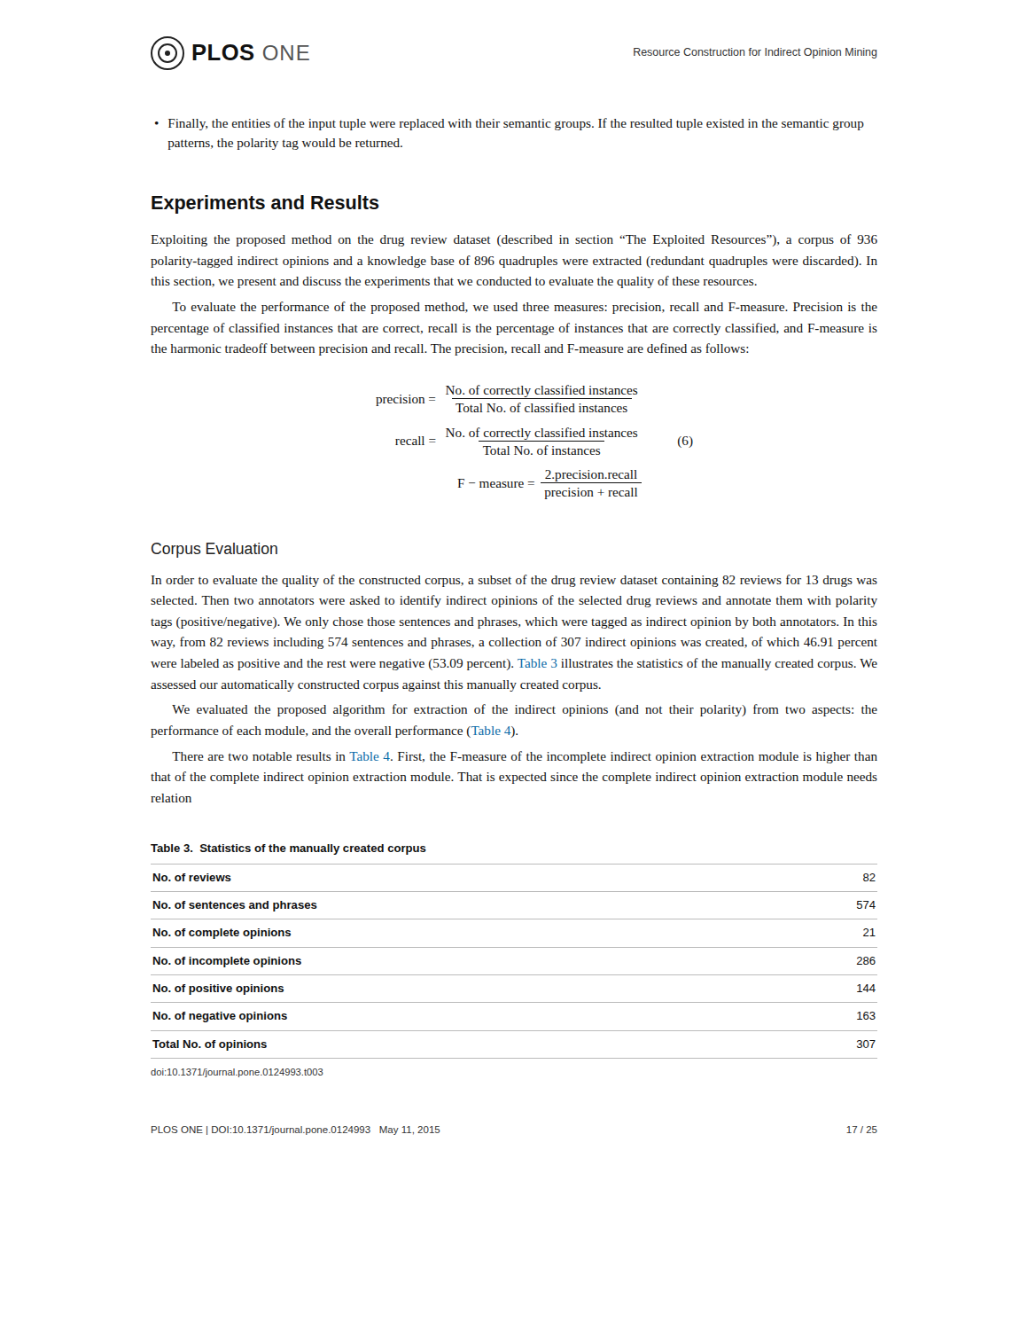PLOS ONE
Resource Construction for Indirect Opinion Mining
Finally, the entities of the input tuple were replaced with their semantic groups. If the resulted tuple existed in the semantic group patterns, the polarity tag would be returned.
Experiments and Results
Exploiting the proposed method on the drug review dataset (described in section “The Exploited Resources”), a corpus of 936 polarity-tagged indirect opinions and a knowledge base of 896 quadruples were extracted (redundant quadruples were discarded). In this section, we present and discuss the experiments that we conducted to evaluate the quality of these resources.
To evaluate the performance of the proposed method, we used three measures: precision, recall and F-measure. Precision is the percentage of classified instances that are correct, recall is the percentage of instances that are correctly classified, and F-measure is the harmonic tradeoff between precision and recall. The precision, recall and F-measure are defined as follows:
precision = No. of correctly classified instances Total No. of classified instances
recall = No. of correctly classified instances Total No. of instances
F − measure = 2.precision.recall precision + recall
(6)
Corpus Evaluation
In order to evaluate the quality of the constructed corpus, a subset of the drug review dataset containing 82 reviews for 13 drugs was selected. Then two annotators were asked to identify indirect opinions of the selected drug reviews and annotate them with polarity tags (positive/negative). We only chose those sentences and phrases, which were tagged as indirect opinion by both annotators. In this way, from 82 reviews including 574 sentences and phrases, a collection of 307 indirect opinions was created, of which 46.91 percent were labeled as positive and the rest were negative (53.09 percent). Table 3 illustrates the statistics of the manually created corpus. We assessed our automatically constructed corpus against this manually created corpus.
We evaluated the proposed algorithm for extraction of the indirect opinions (and not their polarity) from two aspects: the performance of each module, and the overall performance (Table 4).
There are two notable results in Table 4. First, the F-measure of the incomplete indirect opinion extraction module is higher than that of the complete indirect opinion extraction module. That is expected since the complete indirect opinion extraction module needs relation
Table 3. Statistics of the manually created corpus
| No. of reviews | 82 |
| No. of sentences and phrases | 574 |
| No. of complete opinions | 21 |
| No. of incomplete opinions | 286 |
| No. of positive opinions | 144 |
| No. of negative opinions | 163 |
| Total No. of opinions | 307 |
doi:10.1371/journal.pone.0124993.t003
PLOS ONE | DOI:10.1371/journal.pone.0124993 May 11, 2015
17 / 25